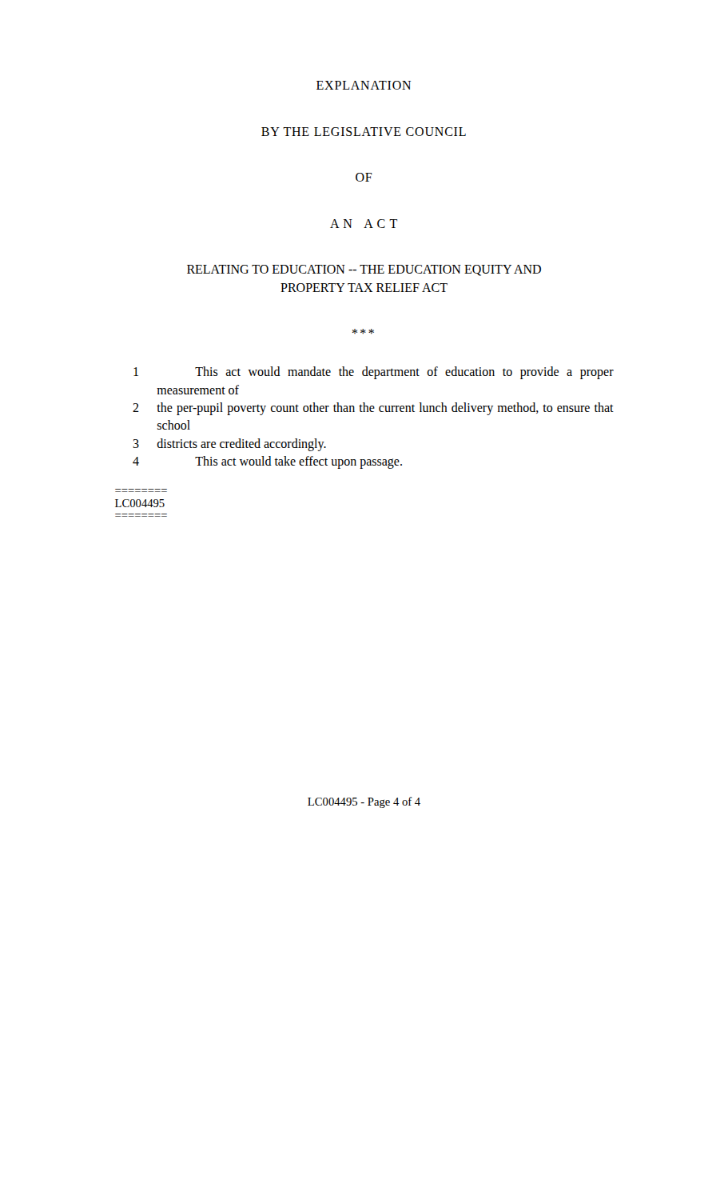EXPLANATION
BY THE LEGISLATIVE COUNCIL
OF
A N A C T
RELATING TO EDUCATION -- THE EDUCATION EQUITY AND PROPERTY TAX RELIEF ACT
***
| 1 | This act would mandate the department of education to provide a proper measurement of |
| 2 | the per-pupil poverty count other than the current lunch delivery method, to ensure that school |
| 3 | districts are credited accordingly. |
| 4 | This act would take effect upon passage. |
========
LC004495
========
LC004495 - Page 4 of 4